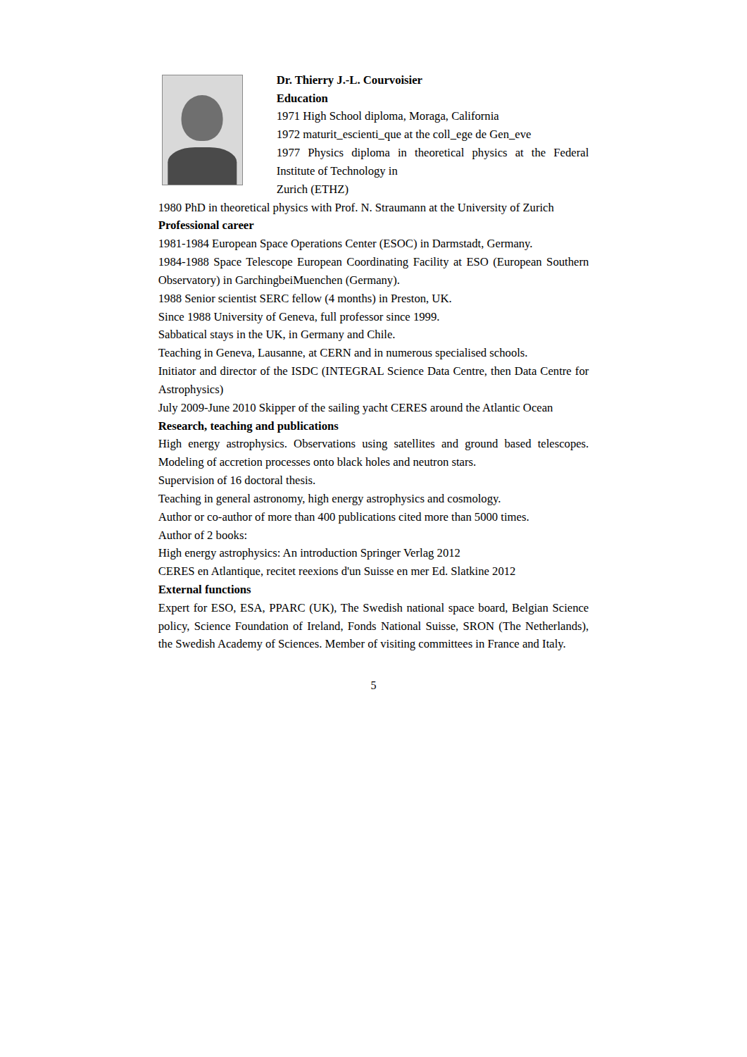Dr. Thierry J.-L. Courvoisier
Education
1971 High School diploma, Moraga, California
1972 maturit_escienti_que at the coll_ege de Gen_eve
1977 Physics diploma in theoretical physics at the Federal Institute of Technology in
Zurich (ETHZ)
1980 PhD in theoretical physics with Prof. N. Straumann at the University of Zurich
Professional career
1981-1984 European Space Operations Center (ESOC) in Darmstadt, Germany.
1984-1988 Space Telescope European Coordinating Facility at ESO (European Southern Observatory) in GarchingbeiMuenchen (Germany).
1988 Senior scientist SERC fellow (4 months) in Preston, UK.
Since 1988 University of Geneva, full professor since 1999.
Sabbatical stays in the UK, in Germany and Chile.
Teaching in Geneva, Lausanne, at CERN and in numerous specialised schools.
Initiator and director of the ISDC (INTEGRAL Science Data Centre, then Data Centre for Astrophysics)
July 2009-June 2010 Skipper of the sailing yacht CERES around the Atlantic Ocean
Research, teaching and publications
High energy astrophysics. Observations using satellites and ground based telescopes. Modeling of accretion processes onto black holes and neutron stars.
Supervision of 16 doctoral thesis.
Teaching in general astronomy, high energy astrophysics and cosmology.
Author or co-author of more than 400 publications cited more than 5000 times.
Author of 2 books:
High energy astrophysics: An introduction Springer Verlag 2012
CERES en Atlantique, recitet reexions d'un Suisse en mer Ed. Slatkine 2012
External functions
Expert for ESO, ESA, PPARC (UK), The Swedish national space board, Belgian Science policy, Science Foundation of Ireland, Fonds National Suisse, SRON (The Netherlands), the Swedish Academy of Sciences. Member of visiting committees in France and Italy.
5